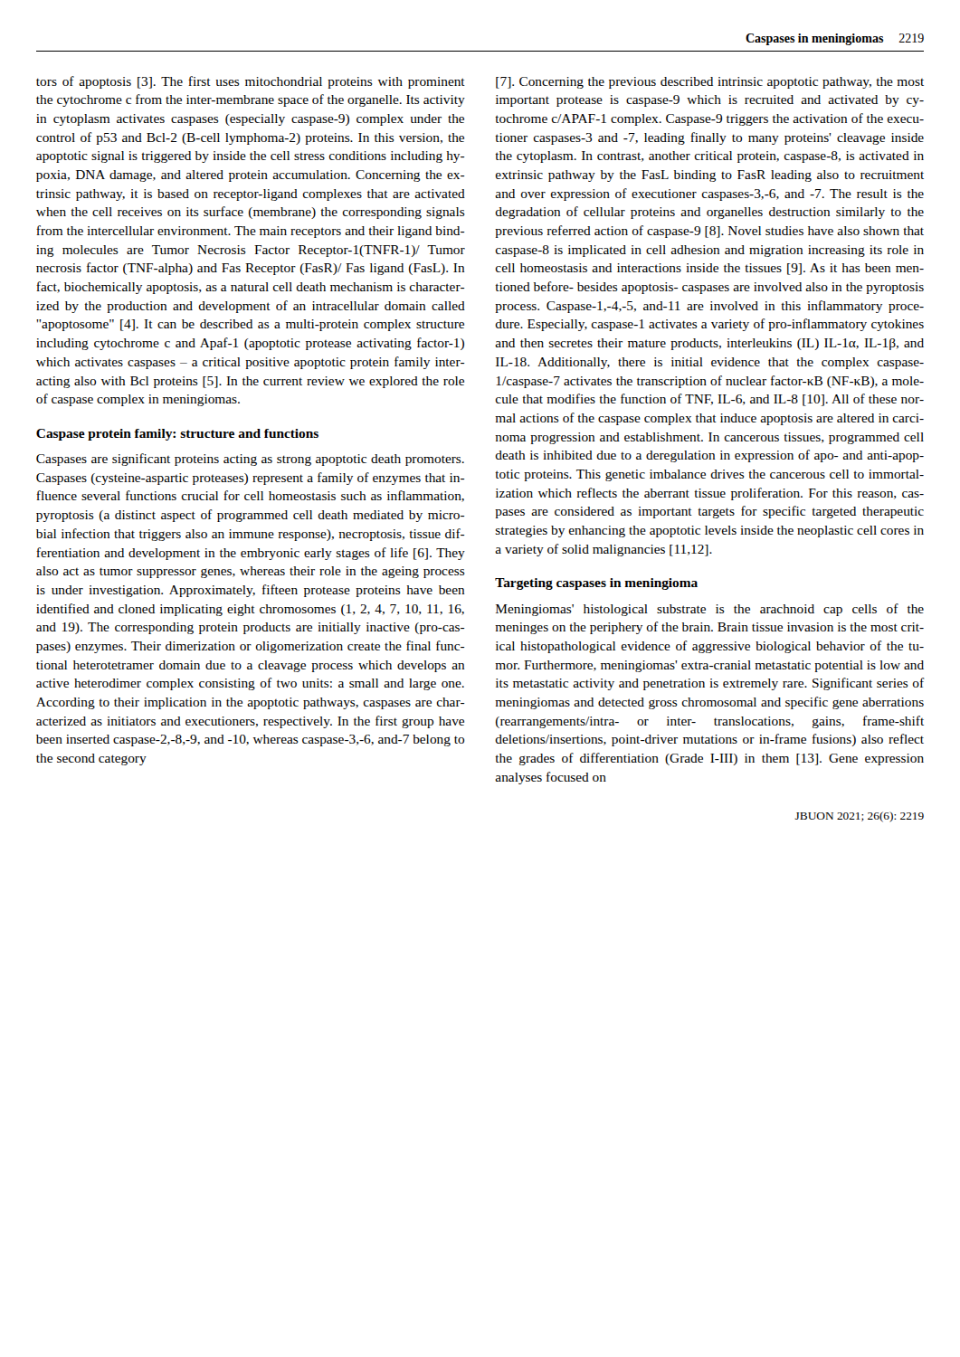Caspases in meningiomas 2219
tors of apoptosis [3]. The first uses mitochondrial proteins with prominent the cytochrome c from the inter-membrane space of the organelle. Its activity in cytoplasm activates caspases (especially caspase-9) complex under the control of p53 and Bcl-2 (B-cell lymphoma-2) proteins. In this version, the apoptotic signal is triggered by inside the cell stress conditions including hypoxia, DNA damage, and altered protein accumulation. Concerning the extrinsic pathway, it is based on receptor-ligand complexes that are activated when the cell receives on its surface (membrane) the corresponding signals from the intercellular environment. The main receptors and their ligand binding molecules are Tumor Necrosis Factor Receptor-1(TNFR-1)/ Tumor necrosis factor (TNF-alpha) and Fas Receptor (FasR)/ Fas ligand (FasL). In fact, biochemically apoptosis, as a natural cell death mechanism is characterized by the production and development of an intracellular domain called "apoptosome" [4]. It can be described as a multi-protein complex structure including cytochrome c and Apaf-1 (apoptotic protease activating factor-1) which activates caspases – a critical positive apoptotic protein family interacting also with Bcl proteins [5]. In the current review we explored the role of caspase complex in meningiomas.
Caspase protein family: structure and functions
Caspases are significant proteins acting as strong apoptotic death promoters. Caspases (cysteine-aspartic proteases) represent a family of enzymes that influence several functions crucial for cell homeostasis such as inflammation, pyroptosis (a distinct aspect of programmed cell death mediated by microbial infection that triggers also an immune response), necroptosis, tissue differentiation and development in the embryonic early stages of life [6]. They also act as tumor suppressor genes, whereas their role in the ageing process is under investigation. Approximately, fifteen protease proteins have been identified and cloned implicating eight chromosomes (1, 2, 4, 7, 10, 11, 16, and 19). The corresponding protein products are initially inactive (pro-caspases) enzymes. Their dimerization or oligomerization create the final functional heterotetramer domain due to a cleavage process which develops an active heterodimer complex consisting of two units: a small and large one. According to their implication in the apoptotic pathways, caspases are characterized as initiators and executioners, respectively. In the first group have been inserted caspase-2,-8,-9, and -10, whereas caspase-3,-6, and-7 belong to the second category
[7]. Concerning the previous described intrinsic apoptotic pathway, the most important protease is caspase-9 which is recruited and activated by cytochrome c/APAF-1 complex. Caspase-9 triggers the activation of the executioner caspases-3 and -7, leading finally to many proteins' cleavage inside the cytoplasm. In contrast, another critical protein, caspase-8, is activated in extrinsic pathway by the FasL binding to FasR leading also to recruitment and over expression of executioner caspases-3,-6, and -7. The result is the degradation of cellular proteins and organelles destruction similarly to the previous referred action of caspase-9 [8]. Novel studies have also shown that caspase-8 is implicated in cell adhesion and migration increasing its role in cell homeostasis and interactions inside the tissues [9]. As it has been mentioned before- besides apoptosis- caspases are involved also in the pyroptosis process. Caspase-1,-4,-5, and-11 are involved in this inflammatory procedure. Especially, caspase-1 activates a variety of pro-inflammatory cytokines and then secretes their mature products, interleukins (IL) IL-1α, IL-1β, and IL-18. Additionally, there is initial evidence that the complex caspase-1/caspase-7 activates the transcription of nuclear factor-κB (NF-κB), a molecule that modifies the function of TNF, IL-6, and IL-8 [10]. All of these normal actions of the caspase complex that induce apoptosis are altered in carcinoma progression and establishment. In cancerous tissues, programmed cell death is inhibited due to a deregulation in expression of apo- and anti-apoptotic proteins. This genetic imbalance drives the cancerous cell to immortalization which reflects the aberrant tissue proliferation. For this reason, caspases are considered as important targets for specific targeted therapeutic strategies by enhancing the apoptotic levels inside the neoplastic cell cores in a variety of solid malignancies [11,12].
Targeting caspases in meningioma
Meningiomas' histological substrate is the arachnoid cap cells of the meninges on the periphery of the brain. Brain tissue invasion is the most critical histopathological evidence of aggressive biological behavior of the tumor. Furthermore, meningiomas' extra-cranial metastatic potential is low and its metastatic activity and penetration is extremely rare. Significant series of meningiomas and detected gross chromosomal and specific gene aberrations (rearrangements/intra- or inter- translocations, gains, frame-shift deletions/insertions, point-driver mutations or in-frame fusions) also reflect the grades of differentiation (Grade I-III) in them [13]. Gene expression analyses focused on
JBUON 2021; 26(6): 2219